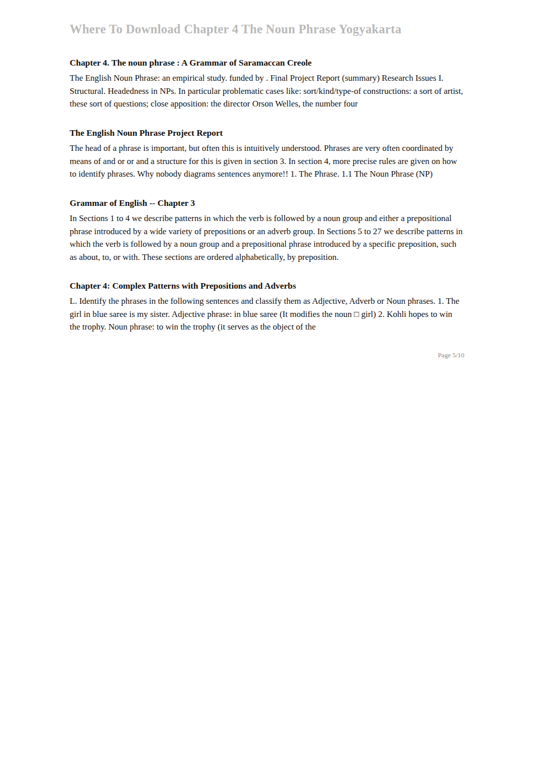Where To Download Chapter 4 The Noun Phrase Yogyakarta
Chapter 4. The noun phrase : A Grammar of Saramaccan Creole
The English Noun Phrase: an empirical study. funded by . Final Project Report (summary) Research Issues I. Structural. Headedness in NPs. In particular problematic cases like: sort/kind/type-of constructions: a sort of artist, these sort of questions; close apposition: the director Orson Welles, the number four
The English Noun Phrase Project Report
The head of a phrase is important, but often this is intuitively understood. Phrases are very often coordinated by means of and or or and a structure for this is given in section 3. In section 4, more precise rules are given on how to identify phrases. Why nobody diagrams sentences anymore!! 1. The Phrase. 1.1 The Noun Phrase (NP)
Grammar of English -- Chapter 3
In Sections 1 to 4 we describe patterns in which the verb is followed by a noun group and either a prepositional phrase introduced by a wide variety of prepositions or an adverb group. In Sections 5 to 27 we describe patterns in which the verb is followed by a noun group and a prepositional phrase introduced by a specific preposition, such as about, to, or with. These sections are ordered alphabetically, by preposition.
Chapter 4: Complex Patterns with Prepositions and Adverbs
L. Identify the phrases in the following sentences and classify them as Adjective, Adverb or Noun phrases. 1. The girl in blue saree is my sister. Adjective phrase: in blue saree (It modifies the noun □ girl) 2. Kohli hopes to win the trophy. Noun phrase: to win the trophy (it serves as the object of the
Page 5/10